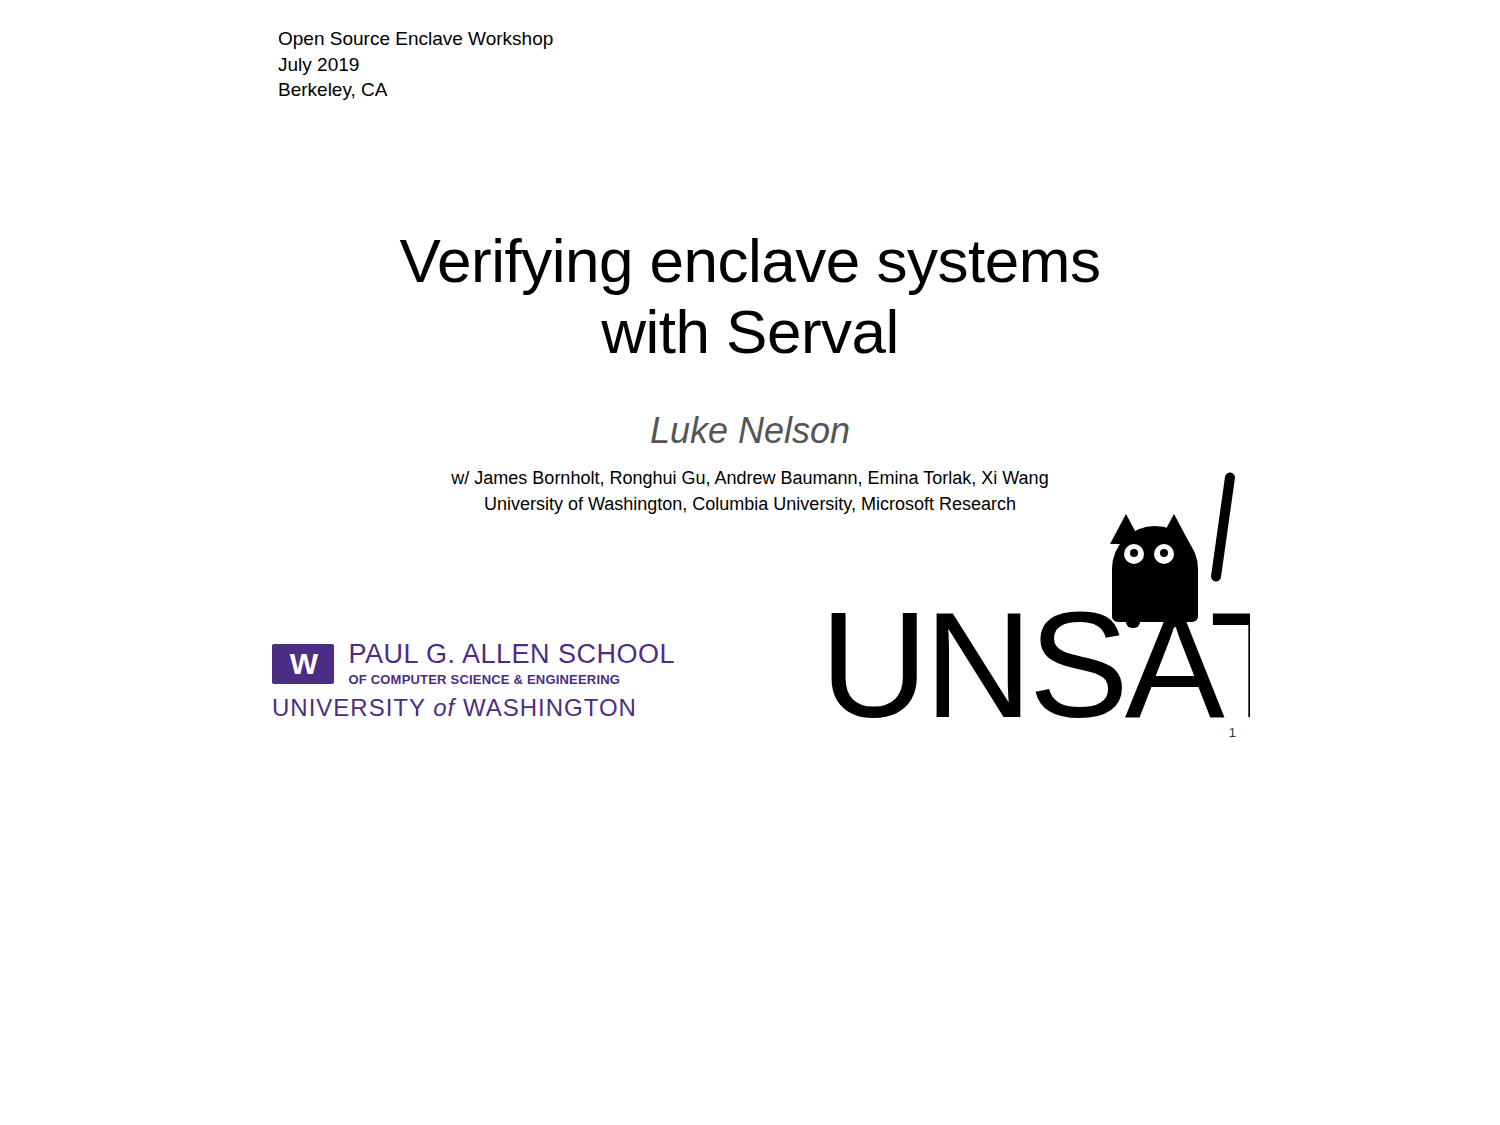Open Source Enclave Workshop
July 2019
Berkeley, CA
Verifying enclave systems
with Serval
Luke Nelson
w/ James Bornholt, Ronghui Gu, Andrew Baumann, Emina Torlak, Xi Wang
University of Washington, Columbia University, Microsoft Research
W PAUL G. ALLEN SCHOOL
OF COMPUTER SCIENCE & ENGINEERING
UNIVERSITY of WASHINGTON
UNSAT
1